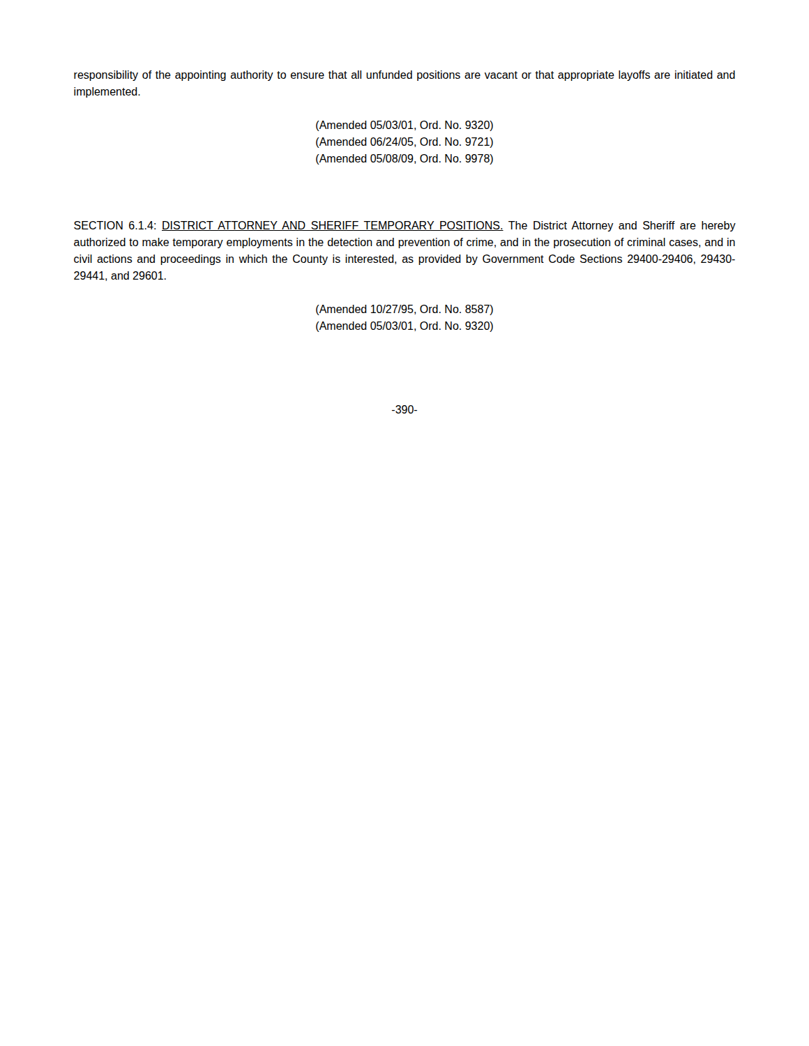responsibility of the appointing authority to ensure that all unfunded positions are vacant or that appropriate layoffs are initiated and implemented.
(Amended 05/03/01, Ord. No. 9320)
(Amended 06/24/05, Ord. No. 9721)
(Amended 05/08/09, Ord. No. 9978)
SECTION 6.1.4: DISTRICT ATTORNEY AND SHERIFF TEMPORARY POSITIONS. The District Attorney and Sheriff are hereby authorized to make temporary employments in the detection and prevention of crime, and in the prosecution of criminal cases, and in civil actions and proceedings in which the County is interested, as provided by Government Code Sections 29400-29406, 29430-29441, and 29601.
(Amended 10/27/95, Ord. No. 8587)
(Amended 05/03/01, Ord. No. 9320)
-390-